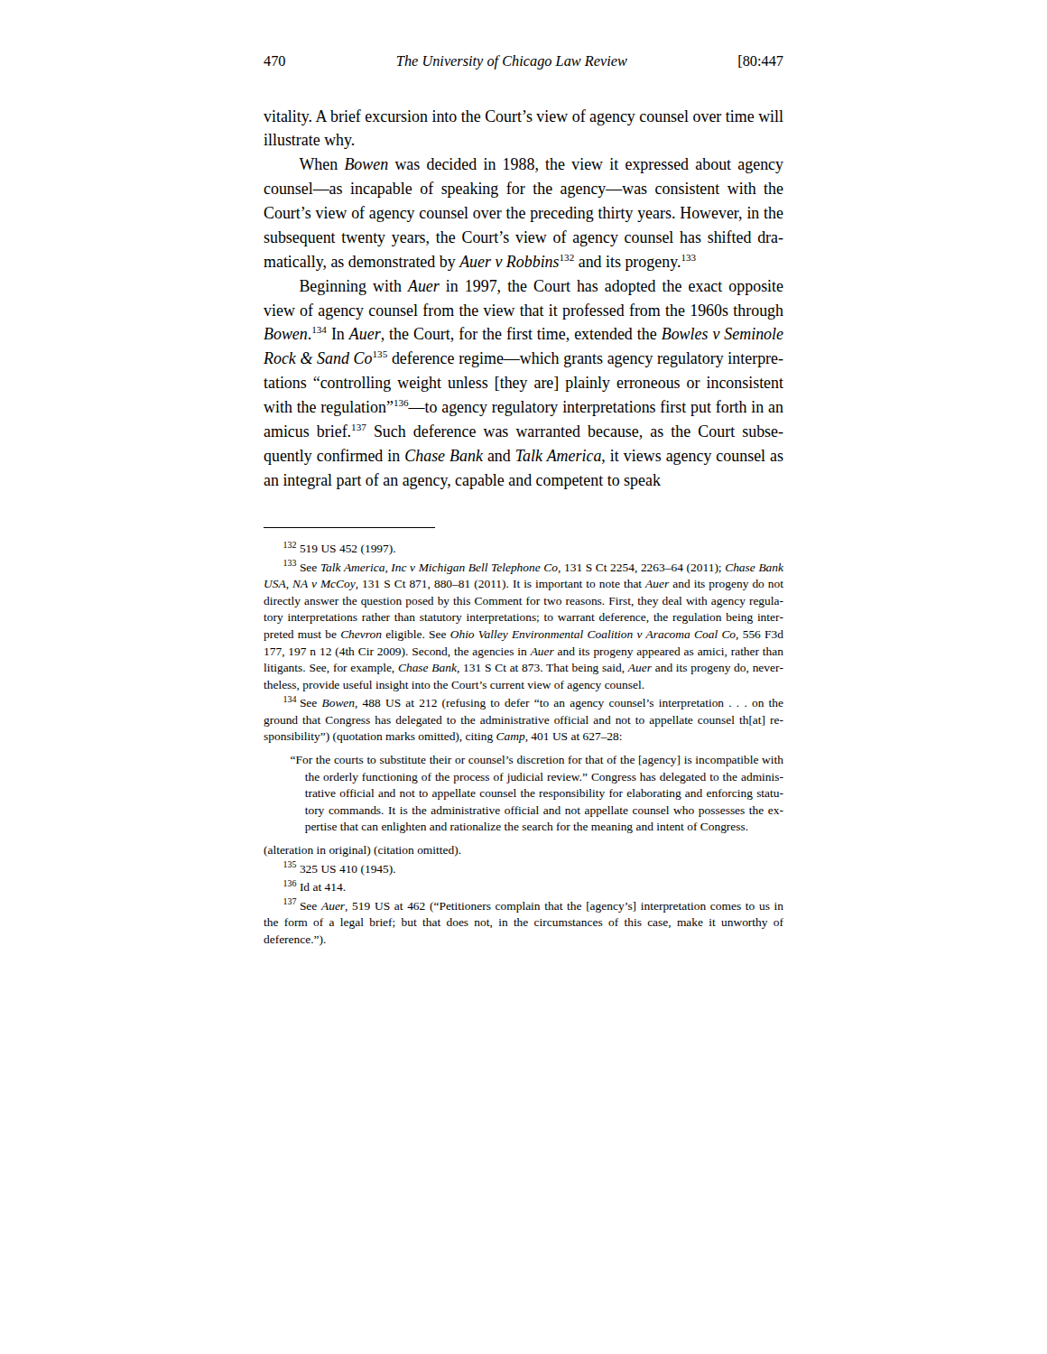470 The University of Chicago Law Review [80:447
vitality. A brief excursion into the Court’s view of agency counsel over time will illustrate why.
When Bowen was decided in 1988, the view it expressed about agency counsel—as incapable of speaking for the agency—was consistent with the Court’s view of agency counsel over the preceding thirty years. However, in the subsequent twenty years, the Court’s view of agency counsel has shifted dramatically, as demonstrated by Auer v Robbins132 and its progeny.133
Beginning with Auer in 1997, the Court has adopted the exact opposite view of agency counsel from the view that it professed from the 1960s through Bowen.134 In Auer, the Court, for the first time, extended the Bowles v Seminole Rock & Sand Co135 deference regime—which grants agency regulatory interpretations “controlling weight unless [they are] plainly erroneous or inconsistent with the regulation”136—to agency regulatory interpretations first put forth in an amicus brief.137 Such deference was warranted because, as the Court subsequently confirmed in Chase Bank and Talk America, it views agency counsel as an integral part of an agency, capable and competent to speak
132519 US 452 (1997).
133See Talk America, Inc v Michigan Bell Telephone Co, 131 S Ct 2254, 2263–64 (2011); Chase Bank USA, NA v McCoy, 131 S Ct 871, 880–81 (2011). It is important to note that Auer and its progeny do not directly answer the question posed by this Comment for two reasons. First, they deal with agency regulatory interpretations rather than statutory interpretations; to warrant deference, the regulation being interpreted must be Chevron eligible. See Ohio Valley Environmental Coalition v Aracoma Coal Co, 556 F3d 177, 197 n 12 (4th Cir 2009). Second, the agencies in Auer and its progeny appeared as amici, rather than litigants. See, for example, Chase Bank, 131 S Ct at 873. That being said, Auer and its progeny do, nevertheless, provide useful insight into the Court’s current view of agency counsel.
134See Bowen, 488 US at 212 (refusing to defer “to an agency counsel’s interpretation . . . on the ground that Congress has delegated to the administrative official and not to appellate counsel th[at] responsibility”) (quotation marks omitted), citing Camp, 401 US at 627–28:
“For the courts to substitute their or counsel’s discretion for that of the [agency] is incompatible with the orderly functioning of the process of judicial review.” Congress has delegated to the administrative official and not to appellate counsel the responsibility for elaborating and enforcing statutory commands. It is the administrative official and not appellate counsel who possesses the expertise that can enlighten and rationalize the search for the meaning and intent of Congress.
(alteration in original) (citation omitted).
135325 US 410 (1945).
136Id at 414.
137See Auer, 519 US at 462 (“Petitioners complain that the [agency’s] interpretation comes to us in the form of a legal brief; but that does not, in the circumstances of this case, make it unworthy of deference.”).